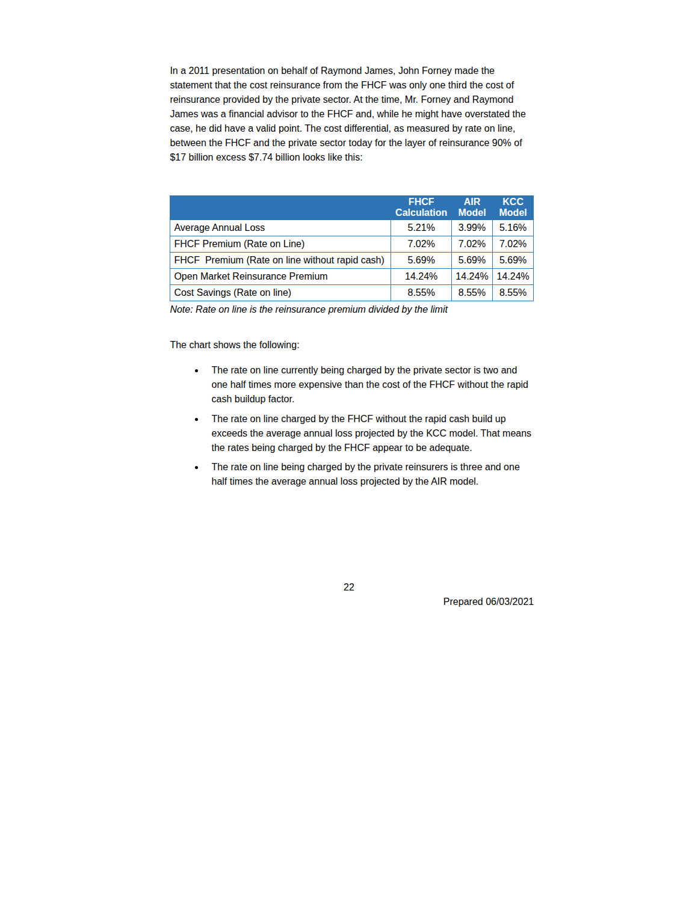In a 2011 presentation on behalf of Raymond James, John Forney made the statement that the cost reinsurance from the FHCF was only one third the cost of reinsurance provided by the private sector. At the time, Mr. Forney and Raymond James was a financial advisor to the FHCF and, while he might have overstated the case, he did have a valid point. The cost differential, as measured by rate on line, between the FHCF and the private sector today for the layer of reinsurance 90% of $17 billion excess $7.74 billion looks like this:
| | FHCF Calculation | AIR Model | KCC Model |
| --- | --- | --- | --- |
| Average Annual Loss | 5.21% | 3.99% | 5.16% |
| FHCF Premium (Rate on Line) | 7.02% | 7.02% | 7.02% |
| FHCF Premium (Rate on line without rapid cash) | 5.69% | 5.69% | 5.69% |
| Open Market Reinsurance Premium | 14.24% | 14.24% | 14.24% |
| Cost Savings (Rate on line) | 8.55% | 8.55% | 8.55% |
Note: Rate on line is the reinsurance premium divided by the limit
The chart shows the following:
The rate on line currently being charged by the private sector is two and one half times more expensive than the cost of the FHCF without the rapid cash buildup factor.
The rate on line charged by the FHCF without the rapid cash build up exceeds the average annual loss projected by the KCC model. That means the rates being charged by the FHCF appear to be adequate.
The rate on line being charged by the private reinsurers is three and one half times the average annual loss projected by the AIR model.
22
Prepared 06/03/2021